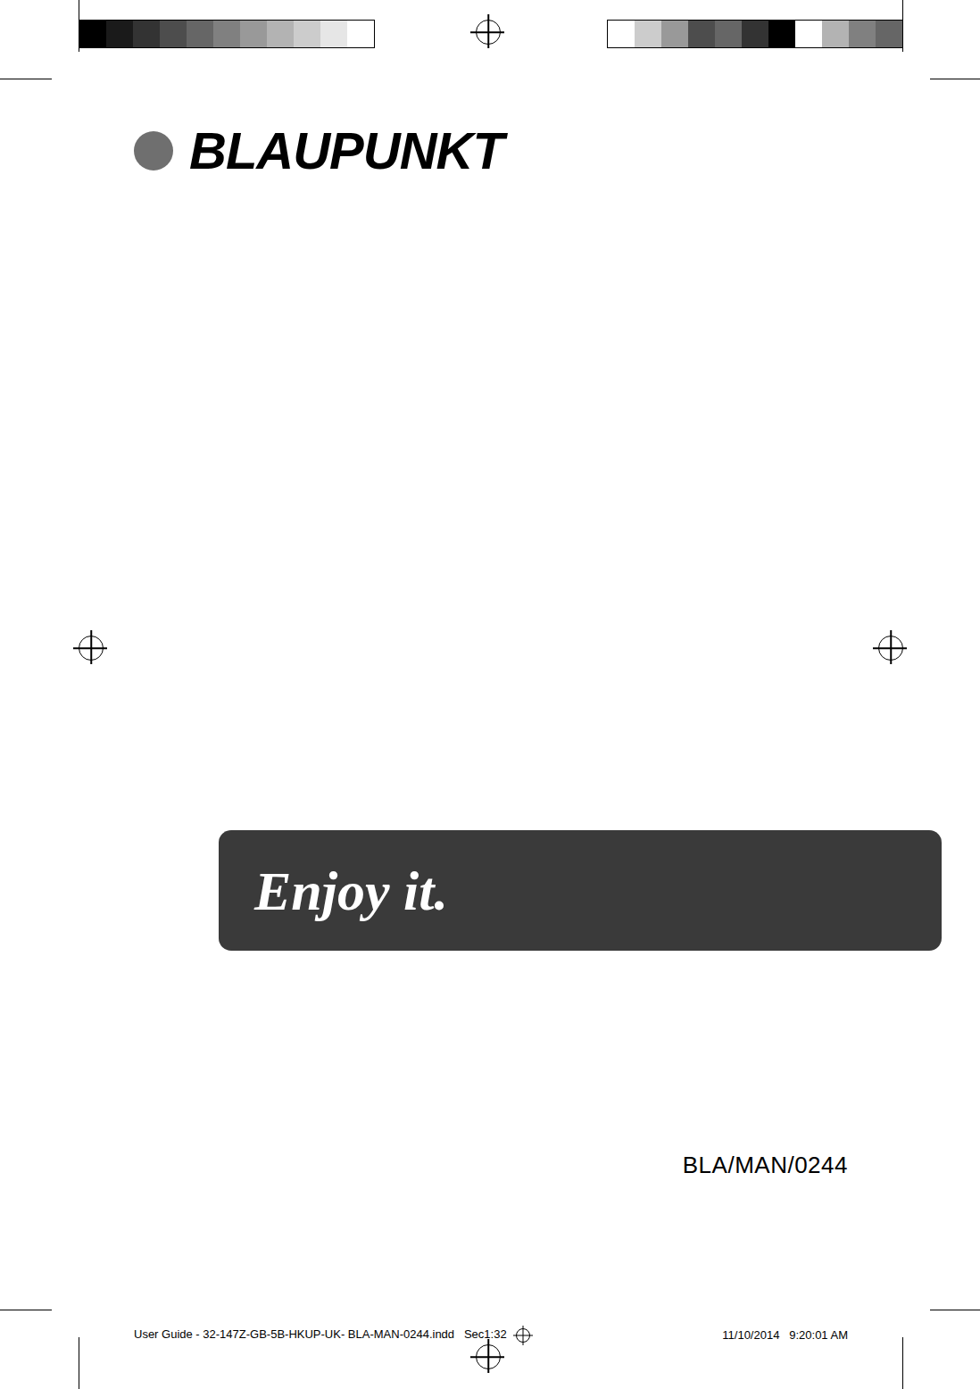BLAUPUNKT
Enjoy it.
BLA/MAN/0244
User Guide - 32-147Z-GB-5B-HKUP-UK- BLA-MAN-0244.indd Sec1:32 11/10/2014 9:20:01 AM